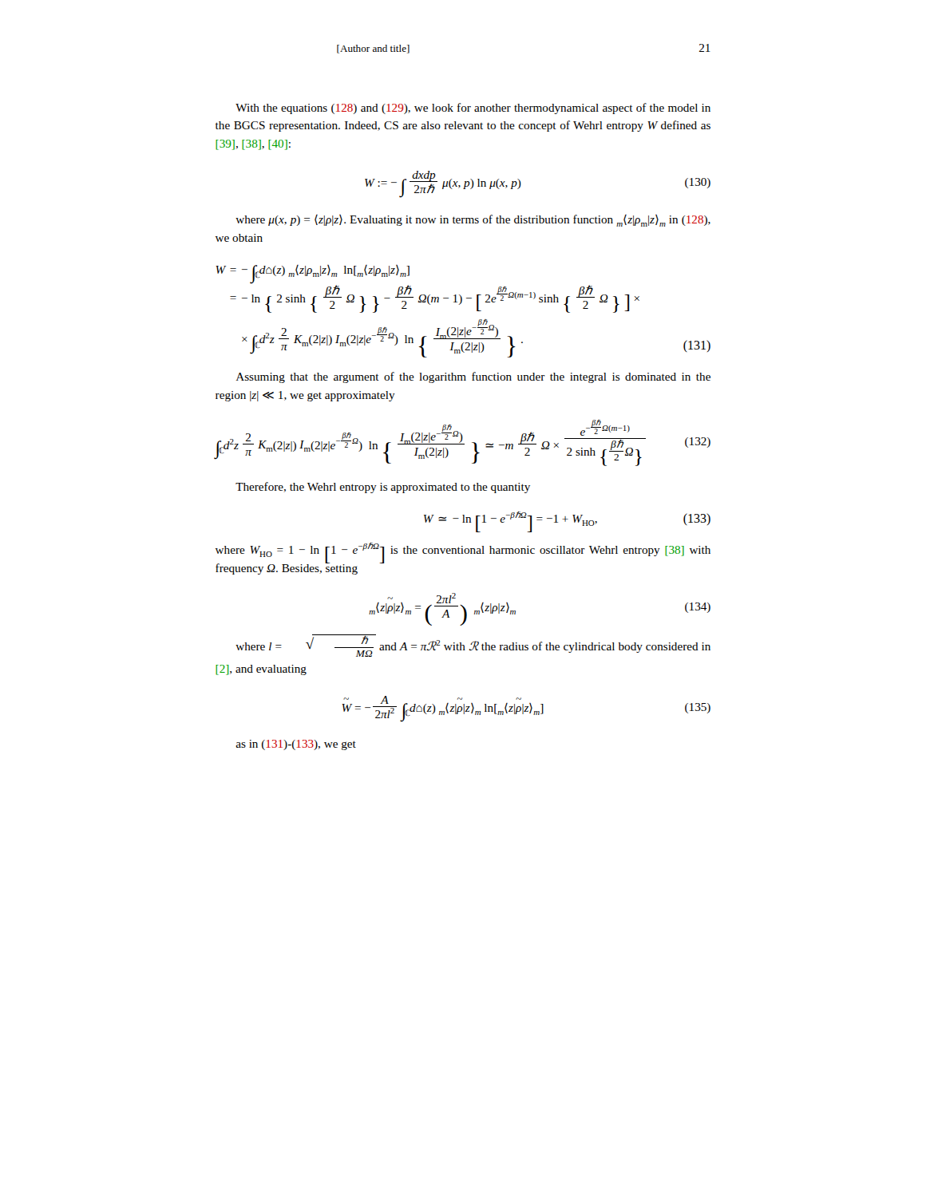[Author and title] 21
With the equations (128) and (129), we look for another thermodynamical aspect of the model in the BGCS representation. Indeed, CS are also relevant to the concept of Wehrl entropy W defined as [39], [38], [40]:
W := − ∫ dxdp 2πℏ μ(x, p) ln μ(x, p)
(130)
where μ(x, p) = ⟨z|ρ|z⟩. Evaluating it now in terms of the distribution function m⟨z|ρm|z⟩m in (128), we obtain
W
=
− ∫ℂ d⌂(z) m⟨z|ρm|z⟩m ln[m⟨z|ρm|z⟩m]
=
− ln { 2 sinh { βℏ 2 Ω } } − βℏ 2 Ω(m − 1) − [ 2eβℏ 2 Ω(m−1) sinh { βℏ 2 Ω } ] ×
× ∫ℂ d2z 2 π Km(2|z|) Im(2|z|e−βℏ 2 Ω) ln { Im(2|z|e−βℏ 2 Ω) Im(2|z|) } .
(131)
Assuming that the argument of the logarithm function under the integral is dominated in the region |z| ≪ 1, we get approximately
∫ℂ d2z 2 π Km(2|z|) Im(2|z|e−βℏ 2 Ω) ln { Im(2|z|e−βℏ 2 Ω) Im(2|z|) } ≃ −m βℏ 2 Ω × e−βℏ 2 Ω(m−1) 2 sinh {βℏ 2 Ω}
(132)
Therefore, the Wehrl entropy is approximated to the quantity
W
≃
− ln [1 − e−βℏΩ] = −1 + WHO,
(133)
where WHO = 1 − ln [1 − e−βℏΩ] is the conventional harmonic oscillator Wehrl entropy [38] with frequency Ω. Besides, setting
m⟨z|ρ|z⟩m = (2πl2 A) m⟨z|ρ|z⟩m
(134)
where l = ℏMΩ and A = πℛ2 with ℛ the radius of the cylindrical body considered in [2], and evaluating
W = −A 2πl2 ∫ℂ d⌂(z) m⟨z|ρ|z⟩m ln[m⟨z|ρ|z⟩m]
(135)
as in (131)-(133), we get